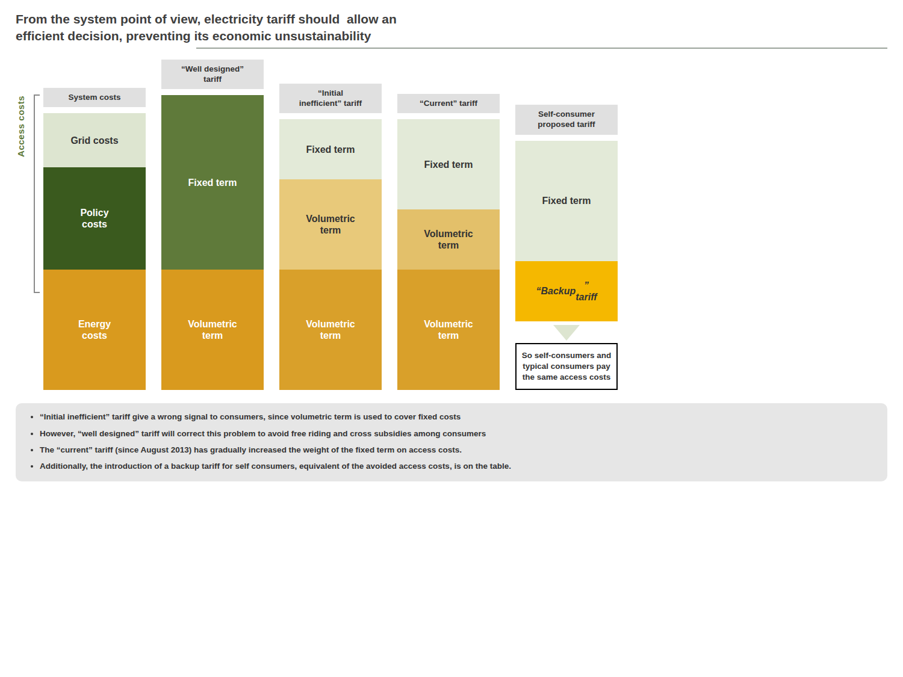From the system point of view, electricity tariff should allow an
efficient decision, preventing its economic unsustainability
Access costs
System costs
Grid costs
Policy
costs
Energy
costs
“Well designed”
tariff
Fixed term
Volumetric
term
“Initial
inefficient” tariff
Fixed term
Volumetric
term
Volumetric
term
“Current” tariff
Fixed term
Volumetric
term
Volumetric
term
Self-consumer
proposed tariff
Fixed term
“Backup”
tariff
So self-consumers and typical consumers pay the same access costs
“Initial inefficient” tariff give a wrong signal to consumers, since volumetric term is used to cover fixed costs
However, “well designed” tariff will correct this problem to avoid free riding and cross subsidies among consumers
The “current” tariff (since August 2013) has gradually increased the weight of the fixed term on access costs.
Additionally, the introduction of a backup tariff for self consumers, equivalent of the avoided access costs, is on the table.